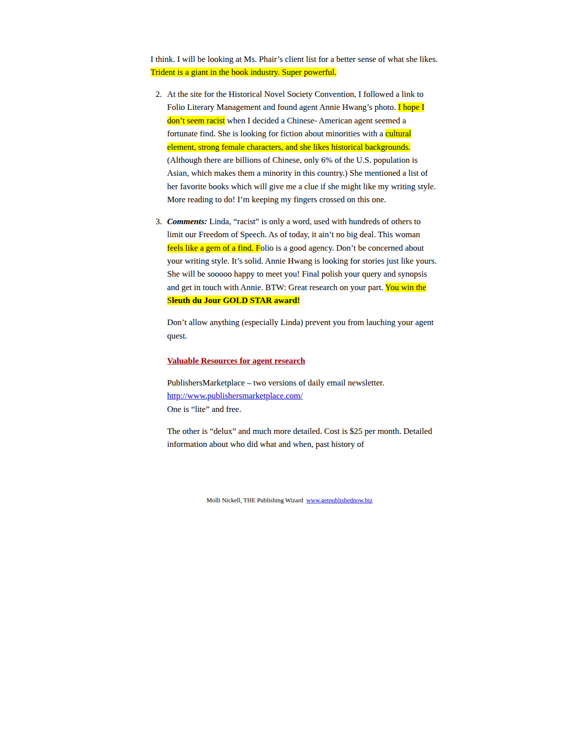I think. I will be looking at Ms. Phair’s client list for a better sense of what she likes. Trident is a giant in the book industry. Super powerful.
At the site for the Historical Novel Society Convention, I followed a link to Folio Literary Management and found agent Annie Hwang’s photo. I hope I don’t seem racist when I decided a Chinese- American agent seemed a fortunate find. She is looking for fiction about minorities with a cultural element, strong female characters, and she likes historical backgrounds. (Although there are billions of Chinese, only 6% of the U.S. population is Asian, which makes them a minority in this country.) She mentioned a list of her favorite books which will give me a clue if she might like my writing style. More reading to do! I’m keeping my fingers crossed on this one.
Comments: Linda, “racist” is only a word, used with hundreds of others to limit our Freedom of Speech. As of today, it ain’t no big deal. This woman feels like a gem of a find. Folio is a good agency. Don’t be concerned about your writing style. It’s solid. Annie Hwang is looking for stories just like yours. She will be sooooo happy to meet you! Final polish your query and synopsis and get in touch with Annie. BTW: Great research on your part. You win the Sleuth du Jour GOLD STAR award!
Don’t allow anything (especially Linda) prevent you from lauching your agent quest.
Valuable Resources for agent research
PublishersMarketplace – two versions of daily email newsletter.
http://www.publishersmarketplace.com/
One is “lite” and free.
The other is “delux” and much more detailed. Cost is $25 per month. Detailed information about who did what and when, past history of
Molli Nickell, THE Publishing Wizard www.getpublishednow.biz